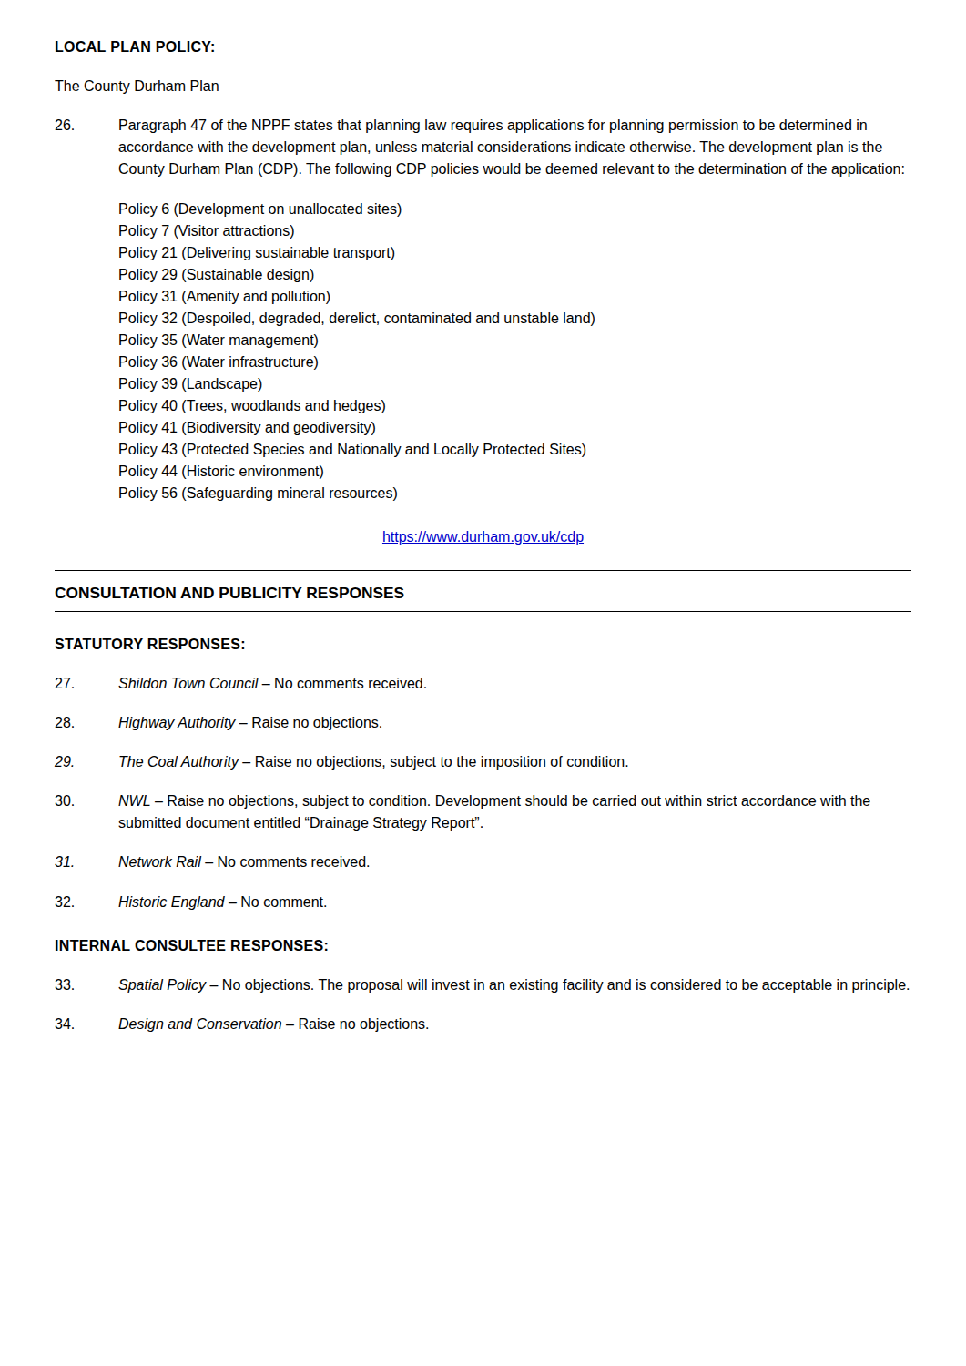Local Plan Policy:
The County Durham Plan
26.
Paragraph 47 of the NPPF states that planning law requires applications for planning permission to be determined in accordance with the development plan, unless material considerations indicate otherwise. The development plan is the County Durham Plan (CDP). The following CDP policies would be deemed relevant to the determination of the application:
Policy 6 (Development on unallocated sites)
Policy 7 (Visitor attractions)
Policy 21 (Delivering sustainable transport)
Policy 29 (Sustainable design)
Policy 31 (Amenity and pollution)
Policy 32 (Despoiled, degraded, derelict, contaminated and unstable land)
Policy 35 (Water management)
Policy 36 (Water infrastructure)
Policy 39 (Landscape)
Policy 40 (Trees, woodlands and hedges)
Policy 41 (Biodiversity and geodiversity)
Policy 43 (Protected Species and Nationally and Locally Protected Sites)
Policy 44 (Historic environment)
Policy 56 (Safeguarding mineral resources)
https://www.durham.gov.uk/cdp
Consultation and Publicity Responses
Statutory Responses:
27.
Shildon Town Council – No comments received.
28.
Highway Authority – Raise no objections.
29.
The Coal Authority – Raise no objections, subject to the imposition of condition.
30.
NWL – Raise no objections, subject to condition. Development should be carried out within strict accordance with the submitted document entitled “Drainage Strategy Report”.
31.
Network Rail – No comments received.
32.
Historic England – No comment.
Internal Consultee Responses:
33.
Spatial Policy – No objections. The proposal will invest in an existing facility and is considered to be acceptable in principle.
34.
Design and Conservation – Raise no objections.